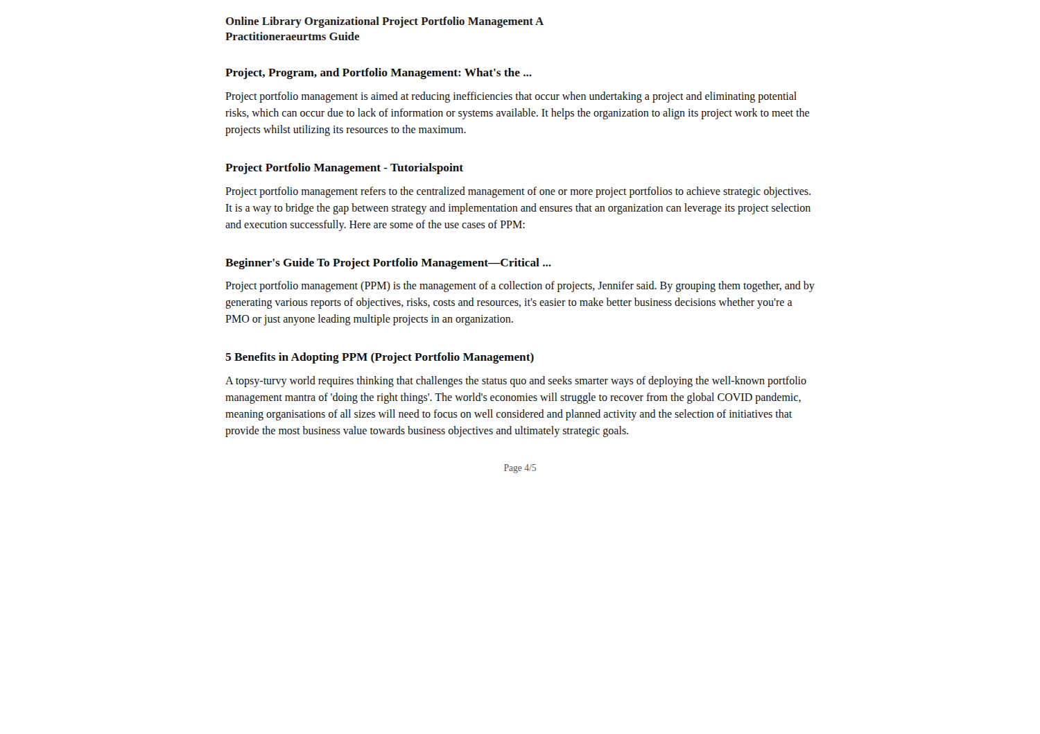Online Library Organizational Project Portfolio Management A Practitioneraeurtms Guide
Project, Program, and Portfolio Management: What's the ...
Project portfolio management is aimed at reducing inefficiencies that occur when undertaking a project and eliminating potential risks, which can occur due to lack of information or systems available. It helps the organization to align its project work to meet the projects whilst utilizing its resources to the maximum.
Project Portfolio Management - Tutorialspoint
Project portfolio management refers to the centralized management of one or more project portfolios to achieve strategic objectives. It is a way to bridge the gap between strategy and implementation and ensures that an organization can leverage its project selection and execution successfully. Here are some of the use cases of PPM:
Beginner's Guide To Project Portfolio Management—Critical ...
Project portfolio management (PPM) is the management of a collection of projects, Jennifer said. By grouping them together, and by generating various reports of objectives, risks, costs and resources, it's easier to make better business decisions whether you're a PMO or just anyone leading multiple projects in an organization.
5 Benefits in Adopting PPM (Project Portfolio Management)
A topsy-turvy world requires thinking that challenges the status quo and seeks smarter ways of deploying the well-known portfolio management mantra of 'doing the right things'. The world's economies will struggle to recover from the global COVID pandemic, meaning organisations of all sizes will need to focus on well considered and planned activity and the selection of initiatives that provide the most business value towards business objectives and ultimately strategic goals.
Page 4/5